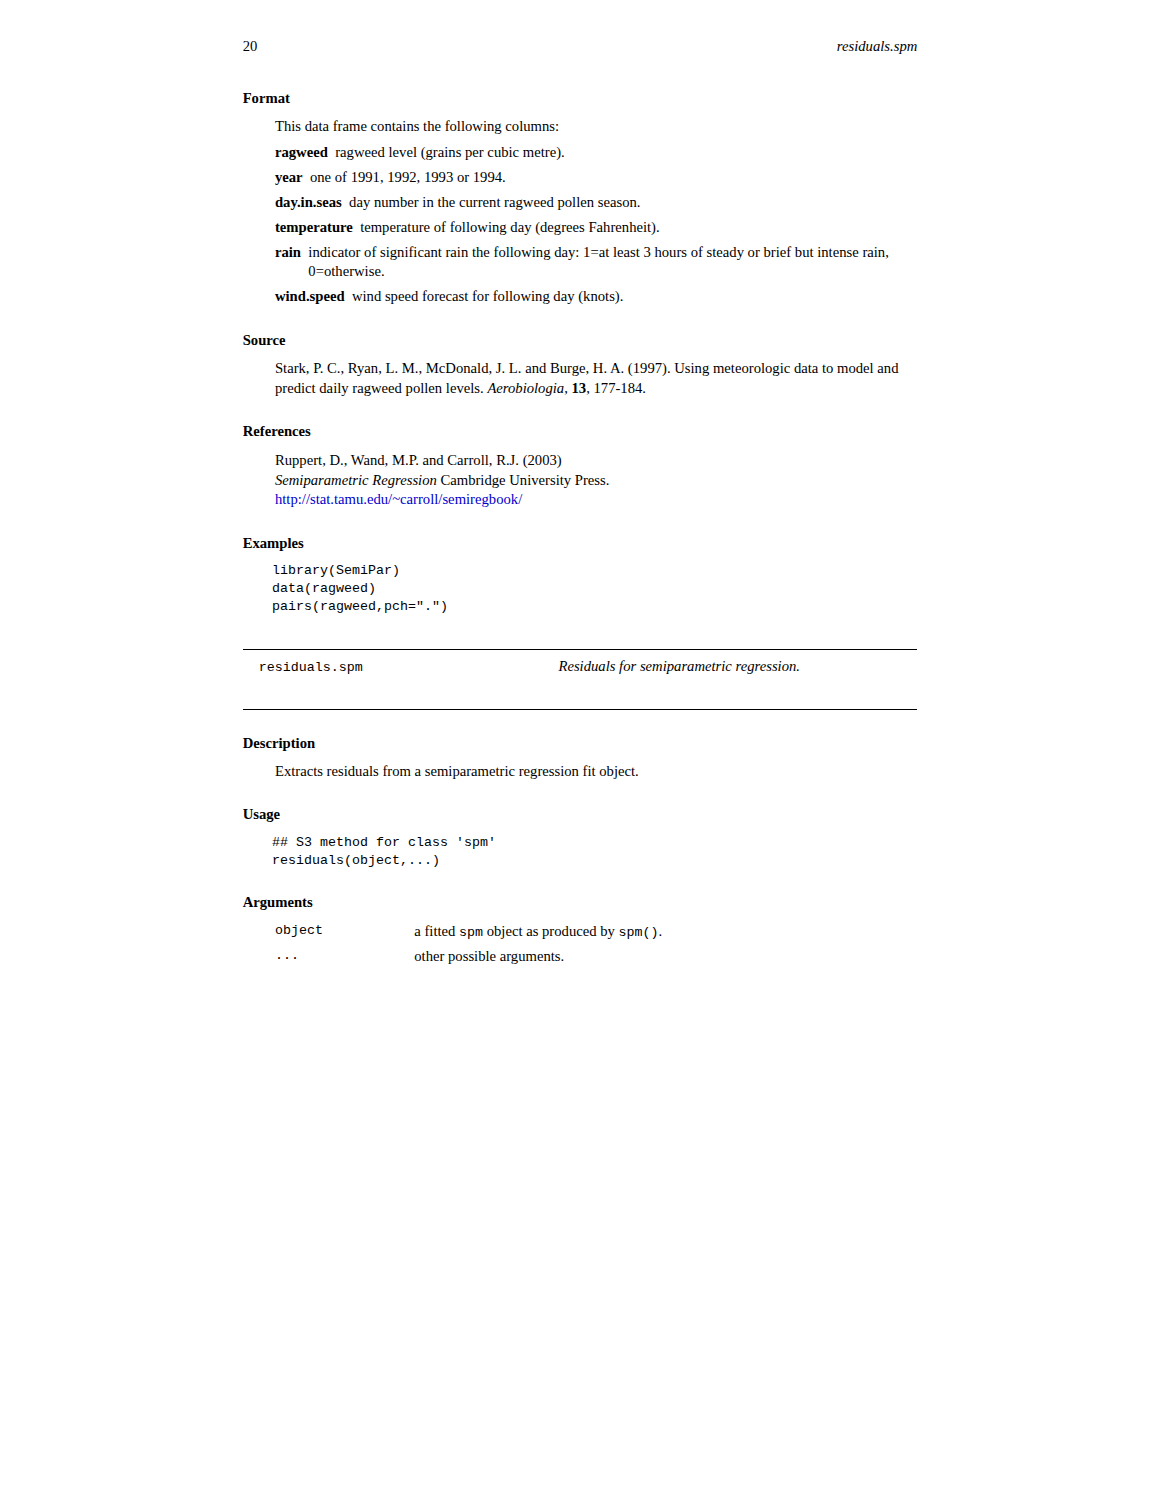20 residuals.spm
Format
This data frame contains the following columns:
ragweed
ragweed level (grains per cubic metre).
year
one of 1991, 1992, 1993 or 1994.
day.in.seas
day number in the current ragweed pollen season.
temperature
temperature of following day (degrees Fahrenheit).
rain
indicator of significant rain the following day: 1=at least 3 hours of steady or brief but intense rain, 0=otherwise.
wind.speed
wind speed forecast for following day (knots).
Source
Stark, P. C., Ryan, L. M., McDonald, J. L. and Burge, H. A. (1997). Using meteorologic data to model and predict daily ragweed pollen levels. Aerobiologia, 13, 177-184.
References
Ruppert, D., Wand, M.P. and Carroll, R.J. (2003)
Semiparametric Regression Cambridge University Press.
http://stat.tamu.edu/~carroll/semiregbook/
Examples
library(SemiPar) data(ragweed) pairs(ragweed,pch=".")
residuals.spm Residuals for semiparametric regression.
Description
Extracts residuals from a semiparametric regression fit object.
Usage
## S3 method for class 'spm' residuals(object,...)
Arguments
object
a fitted spm object as produced by spm().
...
other possible arguments.